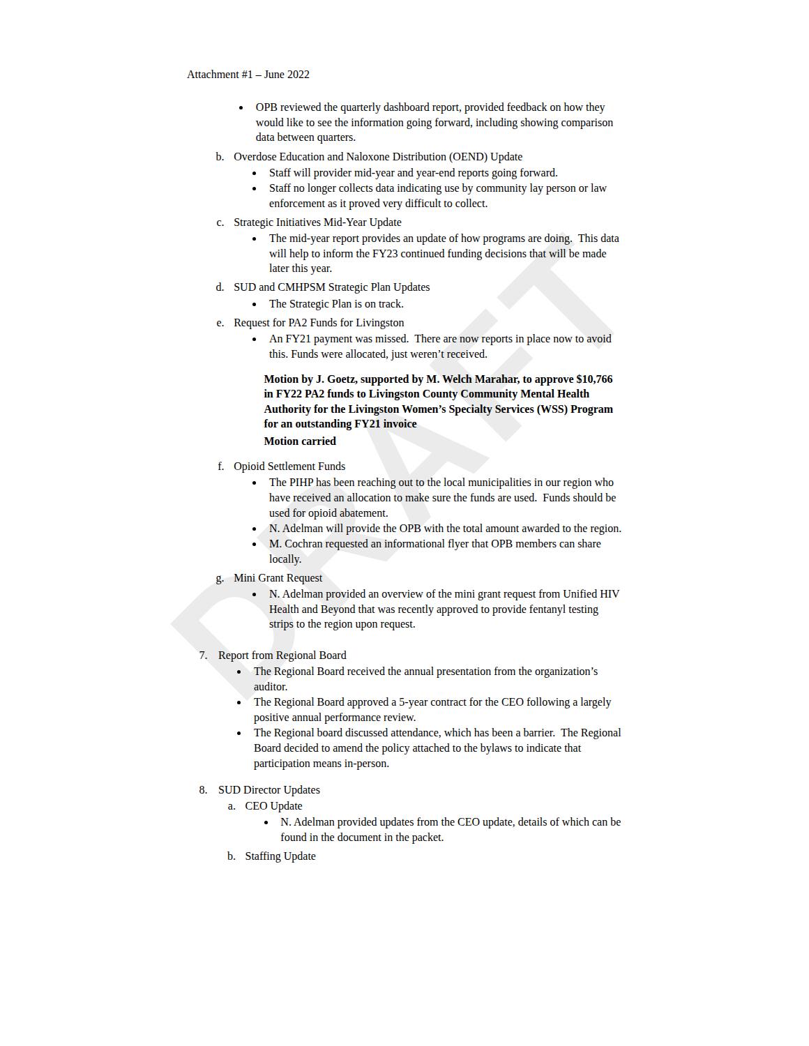DRAFT
Attachment #1 – June 2022
OPB reviewed the quarterly dashboard report, provided feedback on how they would like to see the information going forward, including showing comparison data between quarters.
Overdose Education and Naloxone Distribution (OEND) Update
Staff will provider mid-year and year-end reports going forward.
Staff no longer collects data indicating use by community lay person or law enforcement as it proved very difficult to collect.
Strategic Initiatives Mid-Year Update
The mid-year report provides an update of how programs are doing. This data will help to inform the FY23 continued funding decisions that will be made later this year.
SUD and CMHPSM Strategic Plan Updates
The Strategic Plan is on track.
Request for PA2 Funds for Livingston
An FY21 payment was missed. There are now reports in place now to avoid this. Funds were allocated, just weren’t received.
Motion by J. Goetz, supported by M. Welch Marahar, to approve $10,766 in FY22 PA2 funds to Livingston County Community Mental Health Authority for the Livingston Women’s Specialty Services (WSS) Program for an outstanding FY21 invoice
Motion carried
Opioid Settlement Funds
The PIHP has been reaching out to the local municipalities in our region who have received an allocation to make sure the funds are used. Funds should be used for opioid abatement.
N. Adelman will provide the OPB with the total amount awarded to the region.
M. Cochran requested an informational flyer that OPB members can share locally.
Mini Grant Request
N. Adelman provided an overview of the mini grant request from Unified HIV Health and Beyond that was recently approved to provide fentanyl testing strips to the region upon request.
Report from Regional Board
The Regional Board received the annual presentation from the organization’s auditor.
The Regional Board approved a 5-year contract for the CEO following a largely positive annual performance review.
The Regional board discussed attendance, which has been a barrier. The Regional Board decided to amend the policy attached to the bylaws to indicate that participation means in-person.
SUD Director Updates
CEO Update
N. Adelman provided updates from the CEO update, details of which can be found in the document in the packet.
Staffing Update